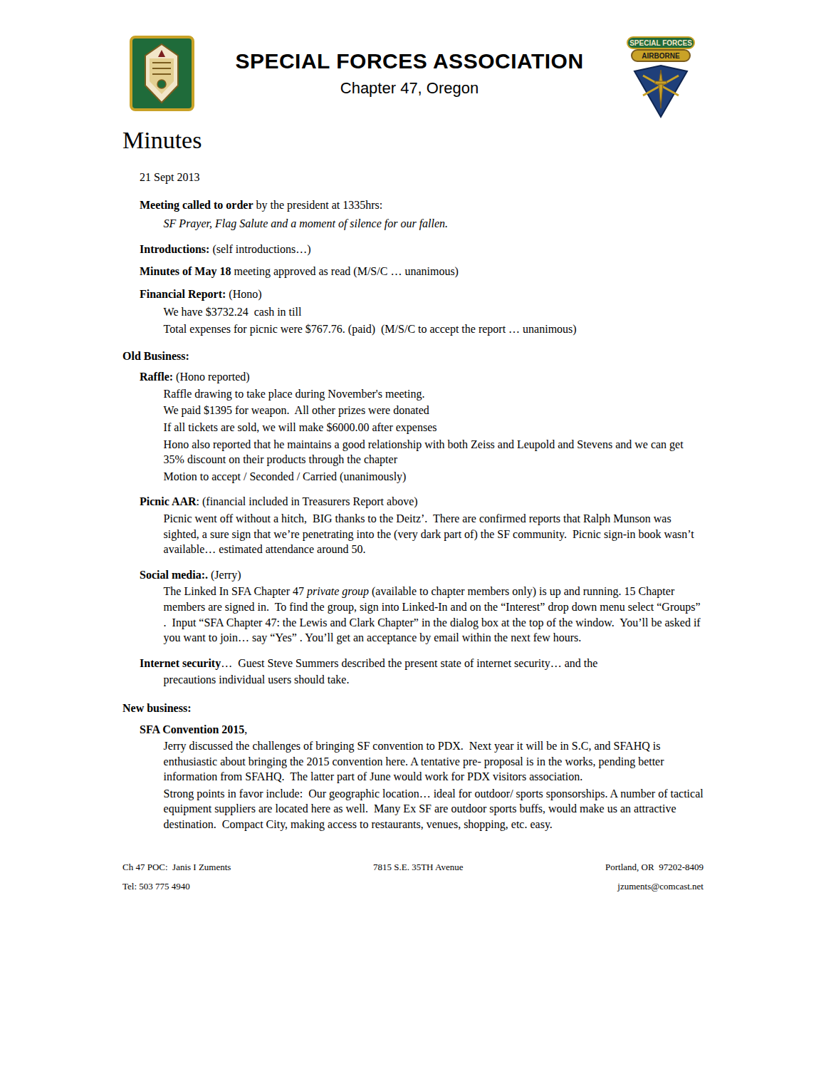SPECIAL FORCES ASSOCIATION
Chapter 47, Oregon
SPECIAL FORCES AIRBORNE
Minutes
21 Sept 2013
Meeting called to order by the president at 1335hrs:
SF Prayer, Flag Salute and a moment of silence for our fallen.
Introductions: (self introductions…)
Minutes of May 18 meeting approved as read (M/S/C … unanimous)
Financial Report: (Hono)
We have $3732.24 cash in till
Total expenses for picnic were $767.76. (paid) (M/S/C to accept the report … unanimous)
Old Business:
Raffle: (Hono reported)
Raffle drawing to take place during November's meeting.
We paid $1395 for weapon. All other prizes were donated
If all tickets are sold, we will make $6000.00 after expenses
Hono also reported that he maintains a good relationship with both Zeiss and Leupold and Stevens and we can get 35% discount on their products through the chapter
Motion to accept / Seconded / Carried (unanimously)
Picnic AAR: (financial included in Treasurers Report above)
Picnic went off without a hitch, BIG thanks to the Deitz’. There are confirmed reports that Ralph Munson was sighted, a sure sign that we’re penetrating into the (very dark part of) the SF community. Picnic sign-in book wasn’t available… estimated attendance around 50.
Social media:. (Jerry)
The Linked In SFA Chapter 47 private group (available to chapter members only) is up and running. 15 Chapter members are signed in. To find the group, sign into Linked-In and on the “Interest” drop down menu select “Groups” . Input “SFA Chapter 47: the Lewis and Clark Chapter” in the dialog box at the top of the window. You’ll be asked if you want to join… say “Yes” . You’ll get an acceptance by email within the next few hours.
Internet security… Guest Steve Summers described the present state of internet security… and the
precautions individual users should take.
New business:
SFA Convention 2015,
Jerry discussed the challenges of bringing SF convention to PDX. Next year it will be in S.C, and SFAHQ is enthusiastic about bringing the 2015 convention here. A tentative pre- proposal is in the works, pending better information from SFAHQ. The latter part of June would work for PDX visitors association.
Strong points in favor include: Our geographic location… ideal for outdoor/ sports sponsorships. A number of tactical equipment suppliers are located here as well. Many Ex SF are outdoor sports buffs, would make us an attractive destination. Compact City, making access to restaurants, venues, shopping, etc. easy.
Ch 47 POC: Janis I Zuments 7815 S.E. 35TH Avenue Portland, OR 97202-8409
Tel: 503 775 4940 jzuments@comcast.net